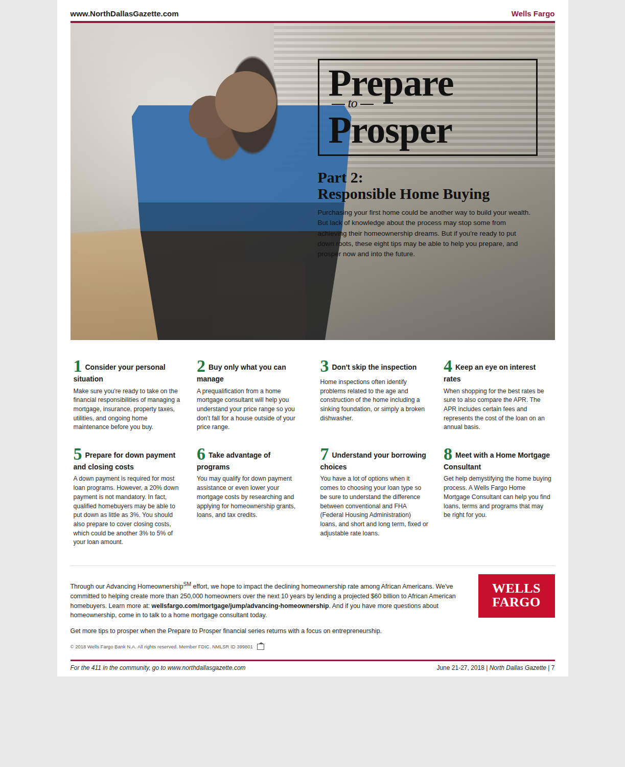www.NorthDallasGazette.com
Wells Fargo
Prepare to Prosper
Part 2:Responsible Home Buying
Purchasing your first home could be another way to build your wealth. But lack of knowledge about the process may stop some from achieving their homeownership dreams. But if you're ready to put down roots, these eight tips may be able to help you prepare, and prosper now and into the future.
1 Consider your personal situation
Make sure you're ready to take on the financial responsibilities of managing a mortgage, insurance, property taxes, utilities, and ongoing home maintenance before you buy.
2 Buy only what you can manage
A prequalification from a home mortgage consultant will help you understand your price range so you don't fall for a house outside of your price range.
3 Don't skip the inspection
Home inspections often identify problems related to the age and construction of the home including a sinking foundation, or simply a broken dishwasher.
4 Keep an eye on interest rates
When shopping for the best rates be sure to also compare the APR. The APR includes certain fees and represents the cost of the loan on an annual basis.
5 Prepare for down payment and closing costs
A down payment is required for most loan programs. However, a 20% down payment is not mandatory. In fact, qualified homebuyers may be able to put down as little as 3%. You should also prepare to cover closing costs, which could be another 3% to 5% of your loan amount.
6 Take advantage of programs
You may qualify for down payment assistance or even lower your mortgage costs by researching and applying for homeownership grants, loans, and tax credits.
7 Understand your borrowing choices
You have a lot of options when it comes to choosing your loan type so be sure to understand the difference between conventional and FHA (Federal Housing Administration) loans, and short and long term, fixed or adjustable rate loans.
8 Meet with a Home Mortgage Consultant
Get help demystifying the home buying process. A Wells Fargo Home Mortgage Consultant can help you find loans, terms and programs that may be right for you.
Through our Advancing HomeownershipSM effort, we hope to impact the declining homeownership rate among African Americans. We've committed to helping create more than 250,000 homeowners over the next 10 years by lending a projected $60 billion to African American homebuyers. Learn more at: wellsfargo.com/mortgage/jump/advancing-homeownership. And if you have more questions about homeownership, come in to talk to a home mortgage consultant today.
Get more tips to prosper when the Prepare to Prosper financial series returns with a focus on entrepreneurship.
© 2018 Wells Fargo Bank N.A. All rights reserved. Member FDIC. NMLSR ID 399801
WELLS
FARGO
For the 411 in the community, go to www.northdallasgazette.com
June 21-27, 2018 | North Dallas Gazette | 7